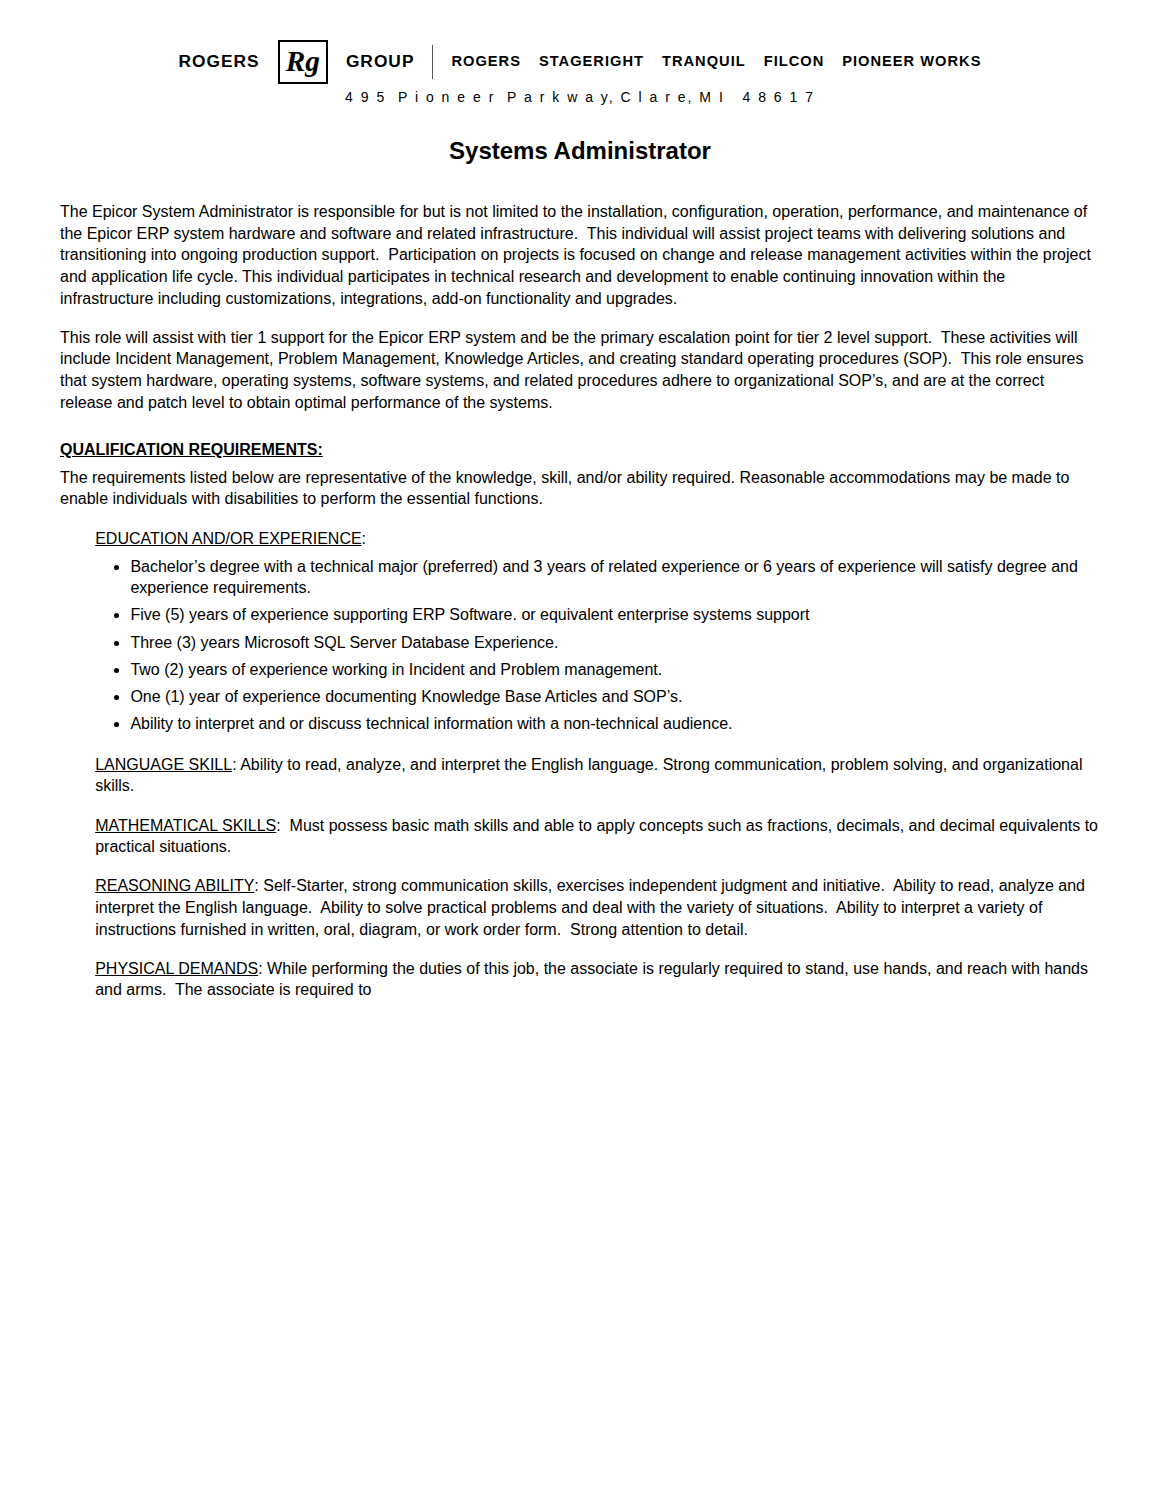ROGERS Rg GROUP ROGERS STAGERIGHT TRANQUIL FILCON PIONEER WORKS
4 9 5 P i o n e e r P a r k w a y, C l a r e, M I 4 8 6 1 7
Systems Administrator
The Epicor System Administrator is responsible for but is not limited to the installation, configuration, operation, performance, and maintenance of the Epicor ERP system hardware and software and related infrastructure. This individual will assist project teams with delivering solutions and transitioning into ongoing production support. Participation on projects is focused on change and release management activities within the project and application life cycle. This individual participates in technical research and development to enable continuing innovation within the infrastructure including customizations, integrations, add-on functionality and upgrades.
This role will assist with tier 1 support for the Epicor ERP system and be the primary escalation point for tier 2 level support. These activities will include Incident Management, Problem Management, Knowledge Articles, and creating standard operating procedures (SOP). This role ensures that system hardware, operating systems, software systems, and related procedures adhere to organizational SOP’s, and are at the correct release and patch level to obtain optimal performance of the systems.
QUALIFICATION REQUIREMENTS:
The requirements listed below are representative of the knowledge, skill, and/or ability required. Reasonable accommodations may be made to enable individuals with disabilities to perform the essential functions.
EDUCATION AND/OR EXPERIENCE
:
Bachelor’s degree with a technical major (preferred) and 3 years of related experience or 6 years of experience will satisfy degree and experience requirements.
Five (5) years of experience supporting ERP Software. or equivalent enterprise systems support
Three (3) years Microsoft SQL Server Database Experience.
Two (2) years of experience working in Incident and Problem management.
One (1) year of experience documenting Knowledge Base Articles and SOP’s.
Ability to interpret and or discuss technical information with a non-technical audience.
LANGUAGE SKILL
: Ability to read, analyze, and interpret the English language. Strong communication, problem solving, and organizational skills.
MATHEMATICAL SKILLS
: Must possess basic math skills and able to apply concepts such as fractions, decimals, and decimal equivalents to practical situations.
REASONING ABILITY
: Self-Starter, strong communication skills, exercises independent judgment and initiative. Ability to read, analyze and interpret the English language. Ability to solve practical problems and deal with the variety of situations. Ability to interpret a variety of instructions furnished in written, oral, diagram, or work order form. Strong attention to detail.
PHYSICAL DEMANDS
: While performing the duties of this job, the associate is regularly required to stand, use hands, and reach with hands and arms. The associate is required to